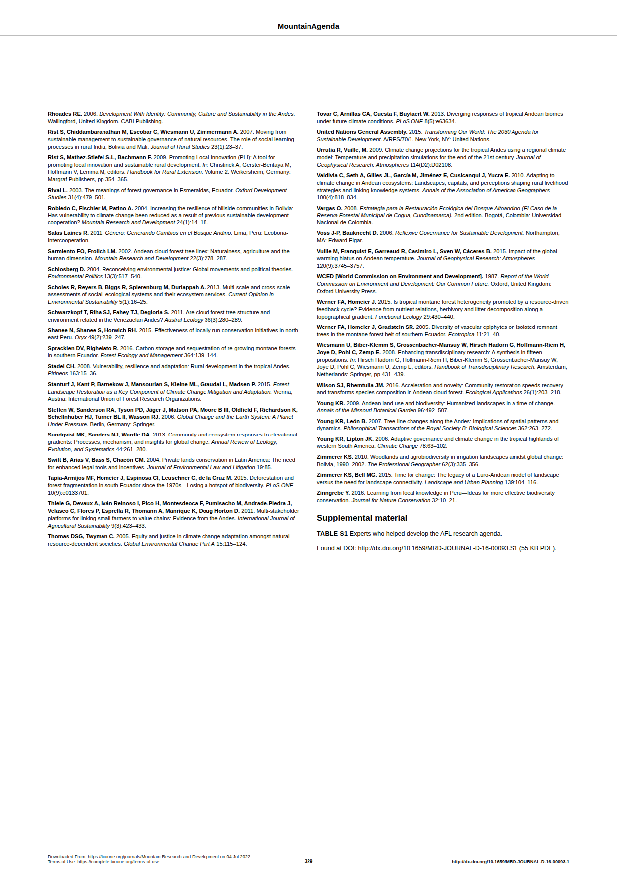MountainAgenda
Rhoades RE. 2006. Development With Identity: Community, Culture and Sustainability in the Andes. Wallingford, United Kingdom. CABI Publishing.
Rist S, Chiddambaranathan M, Escobar C, Wiesmann U, Zimmermann A. 2007. Moving from sustainable management to sustainable governance of natural resources. The role of social learning processes in rural India, Bolivia and Mali. Journal of Rural Studies 23(1):23–37.
Rist S, Mathez-Stiefel S-L, Bachmann F. 2009. Promoting Local Innovation (PLI): A tool for promoting local innovation and sustainable rural development. In: Christinck A, Gerster-Bentaya M, Hoffmann V, Lemma M, editors. Handbook for Rural Extension. Volume 2. Weikersheim, Germany: Margraf Publishers, pp 354–365.
Rival L. 2003. The meanings of forest governance in Esmeraldas, Ecuador. Oxford Development Studies 31(4):479–501.
Robledo C, Fischler M, Patino A. 2004. Increasing the resilience of hillside communities in Bolivia: Has vulnerability to climate change been reduced as a result of previous sustainable development cooperation? Mountain Research and Development 24(1):14–18.
Salas Laines R. 2011. Género: Generando Cambios en el Bosque Andino. Lima, Peru: Ecobona-Intercooperation.
Sarmiento FO, Frolich LM. 2002. Andean cloud forest tree lines: Naturalness, agriculture and the human dimension. Mountain Research and Development 22(3):278–287.
Schlosberg D. 2004. Reconceiving environmental justice: Global movements and political theories. Environmental Politics 13(3):517–540.
Scholes R, Reyers B, Biggs R, Spierenburg M, Duriappah A. 2013. Multi-scale and cross-scale assessments of social–ecological systems and their ecosystem services. Current Opinion in Environmental Sustainability 5(1):16–25.
Schwarzkopf T, Riha SJ, Fahey TJ, Degloria S. 2011. Are cloud forest tree structure and environment related in the Venezuelan Andes? Austral Ecology 36(3):280–289.
Shanee N, Shanee S, Horwich RH. 2015. Effectiveness of locally run conservation initiatives in north-east Peru. Oryx 49(2):239–247.
Spracklen DV, Righelato R. 2016. Carbon storage and sequestration of re-growing montane forests in southern Ecuador. Forest Ecology and Management 364:139–144.
Stadel CH. 2008. Vulnerability, resilience and adaptation: Rural development in the tropical Andes. Pirineos 163:15–36.
Stanturf J, Kant P, Barnekow J, Mansourian S, Kleine ML, Graudal L, Madsen P. 2015. Forest Landscape Restoration as a Key Component of Climate Change Mitigation and Adaptation. Vienna, Austria: International Union of Forest Research Organizations.
Steffen W, Sanderson RA, Tyson PD, Jäger J, Matson PA, Moore B III, Oldfield F, Richardson K, Schellnhuber HJ, Turner BL II, Wasson RJ. 2006. Global Change and the Earth System: A Planet Under Pressure. Berlin, Germany: Springer.
Sundqvist MK, Sanders NJ, Wardle DA. 2013. Community and ecosystem responses to elevational gradients: Processes, mechanism, and insights for global change. Annual Review of Ecology, Evolution, and Systematics 44:261–280.
Swift B, Arias V, Bass S, Chacón CM. 2004. Private lands conservation in Latin America: The need for enhanced legal tools and incentives. Journal of Environmental Law and Litigation 19:85.
Tapia-Armijos MF, Homeier J, Espinosa CI, Leuschner C, de la Cruz M. 2015. Deforestation and forest fragmentation in south Ecuador since the 1970s—Losing a hotspot of biodiversity. PLoS ONE 10(9):e0133701.
Thiele G, Devaux A, Iván Reinoso I, Pico H, Montesdeoca F, Pumisacho M, Andrade-Piedra J, Velasco C, Flores P, Esprella R, Thomann A, Manrique K, Doug Horton D. 2011. Multi-stakeholder platforms for linking small farmers to value chains: Evidence from the Andes. International Journal of Agricultural Sustainability 9(3):423–433.
Thomas DSG, Twyman C. 2005. Equity and justice in climate change adaptation amongst natural-resource-dependent societies. Global Environmental Change Part A 15:115–124.
Tovar C, Arnillas CA, Cuesta F, Buytaert W. 2013. Diverging responses of tropical Andean biomes under future climate conditions. PLoS ONE 8(5):e63634.
United Nations General Assembly. 2015. Transforming Our World: The 2030 Agenda for Sustainable Development. A/RES/70/1. New York, NY: United Nations.
Urrutia R, Vuille, M. 2009. Climate change projections for the tropical Andes using a regional climate model: Temperature and precipitation simulations for the end of the 21st century. Journal of Geophysical Research: Atmospheres 114(D2):D02108.
Valdivia C, Seth A, Gilles JL, García M, Jiménez E, Cusicanqui J, Yucra E. 2010. Adapting to climate change in Andean ecosystems: Landscapes, capitals, and perceptions shaping rural livelihood strategies and linking knowledge systems. Annals of the Association of American Geographers 100(4):818–834.
Vargas O. 2008. Estrategia para la Restauración Ecológica del Bosque Altoandino (El Caso de la Reserva Forestal Municipal de Cogua, Cundinamarca). 2nd edition. Bogotá, Colombia: Universidad Nacional de Colombia.
Voss J-P, Bauknecht D. 2006. Reflexive Governance for Sustainable Development. Northampton, MA: Edward Elgar.
Vuille M, Franquist E, Garreaud R, Casimiro L, Sven W, Cáceres B. 2015. Impact of the global warming hiatus on Andean temperature. Journal of Geophysical Research: Atmospheres 120(9):3745–3757.
WCED [World Commission on Environment and Development]. 1987. Report of the World Commission on Environment and Development: Our Common Future. Oxford, United Kingdom: Oxford University Press.
Werner FA, Homeier J. 2015. Is tropical montane forest heterogeneity promoted by a resource-driven feedback cycle? Evidence from nutrient relations, herbivory and litter decomposition along a topographical gradient. Functional Ecology 29:430–440.
Werner FA, Homeier J, Gradstein SR. 2005. Diversity of vascular epiphytes on isolated remnant trees in the montane forest belt of southern Ecuador. Ecotropica 11:21–40.
Wiesmann U, Biber-Klemm S, Grossenbacher-Mansuy W, Hirsch Hadorn G, Hoffmann-Riem H, Joye D, Pohl C, Zemp E. 2008. Enhancing transdisciplinary research: A synthesis in fifteen propositions. In: Hirsch Hadorn G, Hoffmann-Riem H, Biber-Klemm S, Grossenbacher-Mansuy W, Joye D, Pohl C, Wiesmann U, Zemp E, editors. Handbook of Transdisciplinary Research. Amsterdam, Netherlands: Springer, pp 431–439.
Wilson SJ, Rhemtulla JM. 2016. Acceleration and novelty: Community restoration speeds recovery and transforms species composition in Andean cloud forest. Ecological Applications 26(1):203–218.
Young KR. 2009. Andean land use and biodiversity: Humanized landscapes in a time of change. Annals of the Missouri Botanical Garden 96:492–507.
Young KR, León B. 2007. Tree-line changes along the Andes: Implications of spatial patterns and dynamics. Philosophical Transactions of the Royal Society B: Biological Sciences 362:263–272.
Young KR, Lipton JK. 2006. Adaptive governance and climate change in the tropical highlands of western South America. Climatic Change 78:63–102.
Zimmerer KS. 2010. Woodlands and agrobiodiversity in irrigation landscapes amidst global change: Bolivia, 1990–2002. The Professional Geographer 62(3):335–356.
Zimmerer KS, Bell MG. 2015. Time for change: The legacy of a Euro-Andean model of landscape versus the need for landscape connectivity. Landscape and Urban Planning 139:104–116.
Zinngrebe Y. 2016. Learning from local knowledge in Peru—Ideas for more effective biodiversity conservation. Journal for Nature Conservation 32:10–21.
Supplemental material
TABLE S1 Experts who helped develop the AFL research agenda.
Found at DOI: http://dx.doi.org/10.1659/MRD-JOURNAL-D-16-00093.S1 (55 KB PDF).
329
Downloaded From: https://bioone.org/journals/Mountain-Research-and-Development on 04 Jul 2022 Terms of Use: https://complete.bioone.org/terms-of-use
http://dx.doi.org/10.1659/MRD-JOURNAL-D-16-00093.1